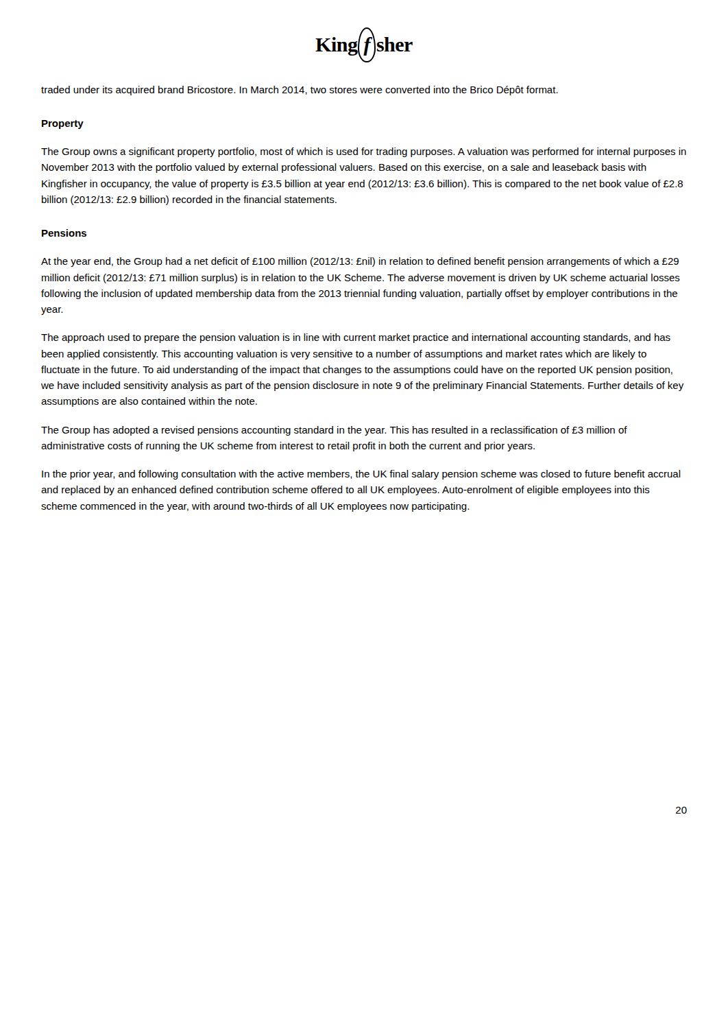Kingfsher
traded under its acquired brand Bricostore. In March 2014, two stores were converted into the Brico Dépôt format.
Property
The Group owns a significant property portfolio, most of which is used for trading purposes. A valuation was performed for internal purposes in November 2013 with the portfolio valued by external professional valuers. Based on this exercise, on a sale and leaseback basis with Kingfisher in occupancy, the value of property is £3.5 billion at year end (2012/13: £3.6 billion). This is compared to the net book value of £2.8 billion (2012/13: £2.9 billion) recorded in the financial statements.
Pensions
At the year end, the Group had a net deficit of £100 million (2012/13: £nil) in relation to defined benefit pension arrangements of which a £29 million deficit (2012/13: £71 million surplus) is in relation to the UK Scheme. The adverse movement is driven by UK scheme actuarial losses following the inclusion of updated membership data from the 2013 triennial funding valuation, partially offset by employer contributions in the year.
The approach used to prepare the pension valuation is in line with current market practice and international accounting standards, and has been applied consistently. This accounting valuation is very sensitive to a number of assumptions and market rates which are likely to fluctuate in the future. To aid understanding of the impact that changes to the assumptions could have on the reported UK pension position, we have included sensitivity analysis as part of the pension disclosure in note 9 of the preliminary Financial Statements. Further details of key assumptions are also contained within the note.
The Group has adopted a revised pensions accounting standard in the year. This has resulted in a reclassification of £3 million of administrative costs of running the UK scheme from interest to retail profit in both the current and prior years.
In the prior year, and following consultation with the active members, the UK final salary pension scheme was closed to future benefit accrual and replaced by an enhanced defined contribution scheme offered to all UK employees. Auto-enrolment of eligible employees into this scheme commenced in the year, with around two-thirds of all UK employees now participating.
20